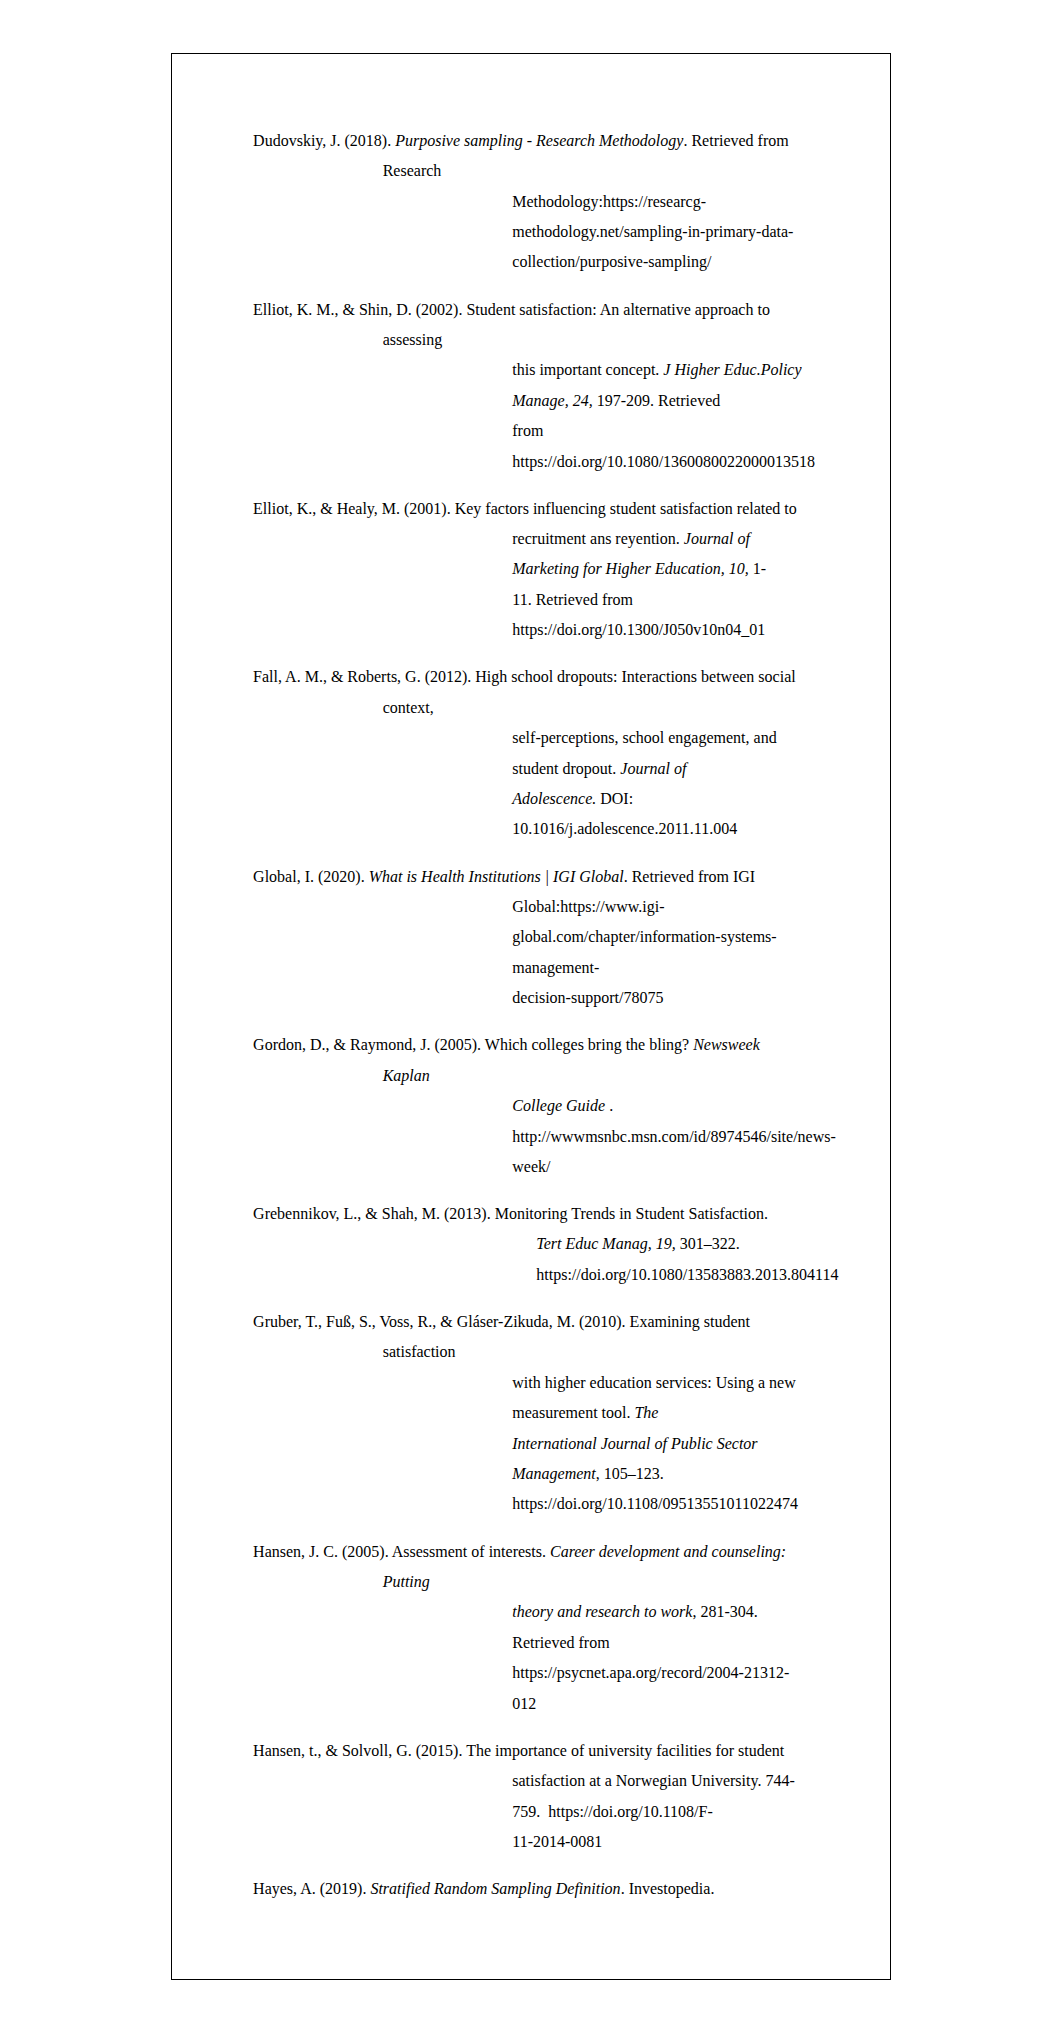Dudovskiy, J. (2018). Purposive sampling - Research Methodology. Retrieved from Research Methodology:https://researcg-methodology.net/sampling-in-primary-data- collection/purposive-sampling/
Elliot, K. M., & Shin, D. (2002). Student satisfaction: An alternative approach to assessing this important concept. J Higher Educ.Policy Manage, 24, 197-209. Retrieved from https://doi.org/10.1080/1360080022000013518
Elliot, K., & Healy, M. (2001). Key factors influencing student satisfaction related to recruitment ans reyention. Journal of Marketing for Higher Education, 10, 1- 11. Retrieved from https://doi.org/10.1300/J050v10n04_01
Fall, A. M., & Roberts, G. (2012). High school dropouts: Interactions between social context, self-perceptions, school engagement, and student dropout. Journal of Adolescence. DOI: 10.1016/j.adolescence.2011.11.004
Global, I. (2020). What is Health Institutions | IGI Global. Retrieved from IGI Global:https://www.igi-global.com/chapter/information-systems-management- decision-support/78075
Gordon, D., & Raymond, J. (2005). Which colleges bring the bling? Newsweek Kaplan College Guide . http://wwwmsnbc.msn.com/id/8974546/site/news-week/
Grebennikov, L., & Shah, M. (2013). Monitoring Trends in Student Satisfaction. Tert Educ Manag, 19, 301–322. https://doi.org/10.1080/13583883.2013.804114
Gruber, T., Fuß, S., Voss, R., & Gláser-Zikuda, M. (2010). Examining student satisfaction with higher education services: Using a new measurement tool. The International Journal of Public Sector Management, 105–123. https://doi.org/10.1108/09513551011022474
Hansen, J. C. (2005). Assessment of interests. Career development and counseling: Putting theory and research to work, 281-304. Retrieved from https://psycnet.apa.org/record/2004-21312-012
Hansen, t., & Solvoll, G. (2015). The importance of university facilities for student satisfaction at a Norwegian University. 744-759. https://doi.org/10.1108/F- 11-2014-0081
Hayes, A. (2019). Stratified Random Sampling Definition. Investopedia.